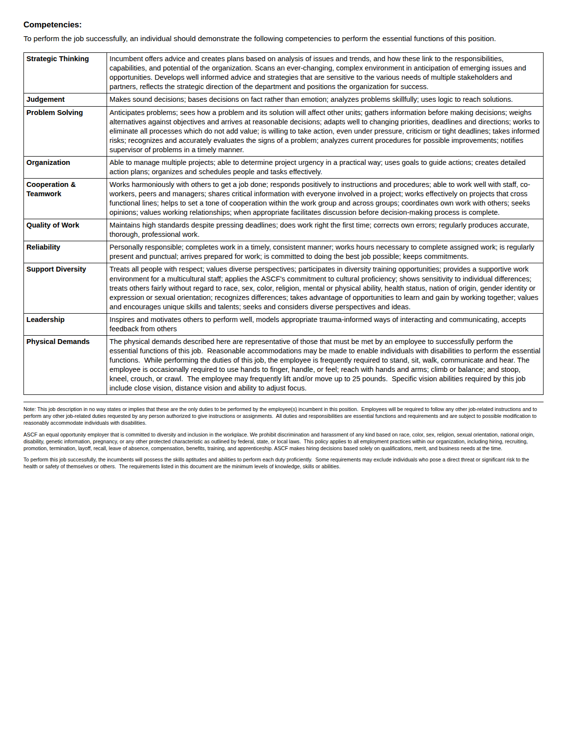Competencies:
To perform the job successfully, an individual should demonstrate the following competencies to perform the essential functions of this position.
| Strategic Thinking | Incumbent offers advice and creates plans based on analysis of issues and trends, and how these link to the responsibilities, capabilities, and potential of the organization. Scans an ever-changing, complex environment in anticipation of emerging issues and opportunities. Develops well informed advice and strategies that are sensitive to the various needs of multiple stakeholders and partners, reflects the strategic direction of the department and positions the organization for success. |
| Judgement | Makes sound decisions; bases decisions on fact rather than emotion; analyzes problems skillfully; uses logic to reach solutions. |
| Problem Solving | Anticipates problems; sees how a problem and its solution will affect other units; gathers information before making decisions; weighs alternatives against objectives and arrives at reasonable decisions; adapts well to changing priorities, deadlines and directions; works to eliminate all processes which do not add value; is willing to take action, even under pressure, criticism or tight deadlines; takes informed risks; recognizes and accurately evaluates the signs of a problem; analyzes current procedures for possible improvements; notifies supervisor of problems in a timely manner. |
| Organization | Able to manage multiple projects; able to determine project urgency in a practical way; uses goals to guide actions; creates detailed action plans; organizes and schedules people and tasks effectively. |
| Cooperation & Teamwork | Works harmoniously with others to get a job done; responds positively to instructions and procedures; able to work well with staff, co-workers, peers and managers; shares critical information with everyone involved in a project; works effectively on projects that cross functional lines; helps to set a tone of cooperation within the work group and across groups; coordinates own work with others; seeks opinions; values working relationships; when appropriate facilitates discussion before decision-making process is complete. |
| Quality of Work | Maintains high standards despite pressing deadlines; does work right the first time; corrects own errors; regularly produces accurate, thorough, professional work. |
| Reliability | Personally responsible; completes work in a timely, consistent manner; works hours necessary to complete assigned work; is regularly present and punctual; arrives prepared for work; is committed to doing the best job possible; keeps commitments. |
| Support Diversity | Treats all people with respect; values diverse perspectives; participates in diversity training opportunities; provides a supportive work environment for a multicultural staff; applies the ASCF's commitment to cultural proficiency; shows sensitivity to individual differences; treats others fairly without regard to race, sex, color, religion, mental or physical ability, health status, nation of origin, gender identity or expression or sexual orientation; recognizes differences; takes advantage of opportunities to learn and gain by working together; values and encourages unique skills and talents; seeks and considers diverse perspectives and ideas. |
| Leadership | Inspires and motivates others to perform well, models appropriate trauma-informed ways of interacting and communicating, accepts feedback from others |
| Physical Demands | The physical demands described here are representative of those that must be met by an employee to successfully perform the essential functions of this job. Reasonable accommodations may be made to enable individuals with disabilities to perform the essential functions. While performing the duties of this job, the employee is frequently required to stand, sit, walk, communicate and hear. The employee is occasionally required to use hands to finger, handle, or feel; reach with hands and arms; climb or balance; and stoop, kneel, crouch, or crawl. The employee may frequently lift and/or move up to 25 pounds. Specific vision abilities required by this job include close vision, distance vision and ability to adjust focus. |
Note: This job description in no way states or implies that these are the only duties to be performed by the employee(s) incumbent in this position. Employees will be required to follow any other job-related instructions and to perform any other job-related duties requested by any person authorized to give instructions or assignments. All duties and responsibilities are essential functions and requirements and are subject to possible modification to reasonably accommodate individuals with disabilities.
ASCF an equal opportunity employer that is committed to diversity and inclusion in the workplace. We prohibit discrimination and harassment of any kind based on race, color, sex, religion, sexual orientation, national origin, disability, genetic information, pregnancy, or any other protected characteristic as outlined by federal, state, or local laws. This policy applies to all employment practices within our organization, including hiring, recruiting, promotion, termination, layoff, recall, leave of absence, compensation, benefits, training, and apprenticeship. ASCF makes hiring decisions based solely on qualifications, merit, and business needs at the time.
To perform this job successfully, the incumbents will possess the skills aptitudes and abilities to perform each duty proficiently. Some requirements may exclude individuals who pose a direct threat or significant risk to the health or safety of themselves or others. The requirements listed in this document are the minimum levels of knowledge, skills or abilities.